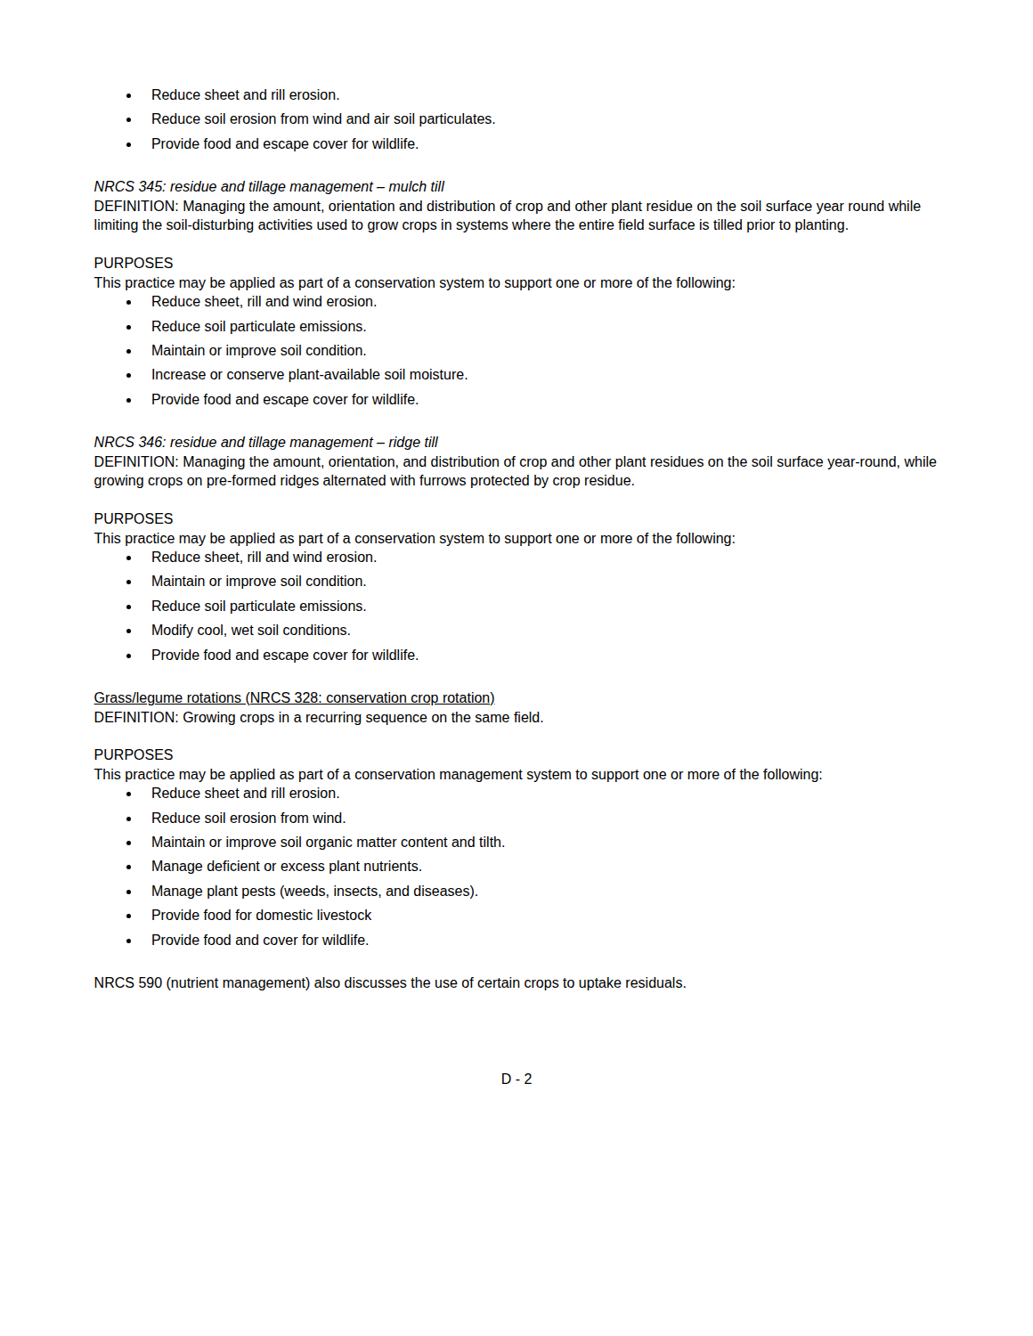Reduce sheet and rill erosion.
Reduce soil erosion from wind and air soil particulates.
Provide food and escape cover for wildlife.
NRCS 345: residue and tillage management – mulch till
DEFINITION: Managing the amount, orientation and distribution of crop and other plant residue on the soil surface year round while limiting the soil-disturbing activities used to grow crops in systems where the entire field surface is tilled prior to planting.
PURPOSES
This practice may be applied as part of a conservation system to support one or more of the following:
Reduce sheet, rill and wind erosion.
Reduce soil particulate emissions.
Maintain or improve soil condition.
Increase or conserve plant-available soil moisture.
Provide food and escape cover for wildlife.
NRCS 346: residue and tillage management – ridge till
DEFINITION: Managing the amount, orientation, and distribution of crop and other plant residues on the soil surface year-round, while growing crops on pre-formed ridges alternated with furrows protected by crop residue.
PURPOSES
This practice may be applied as part of a conservation system to support one or more of the following:
Reduce sheet, rill and wind erosion.
Maintain or improve soil condition.
Reduce soil particulate emissions.
Modify cool, wet soil conditions.
Provide food and escape cover for wildlife.
Grass/legume rotations (NRCS 328: conservation crop rotation)
DEFINITION: Growing crops in a recurring sequence on the same field.
PURPOSES
This practice may be applied as part of a conservation management system to support one or more of the following:
Reduce sheet and rill erosion.
Reduce soil erosion from wind.
Maintain or improve soil organic matter content and tilth.
Manage deficient or excess plant nutrients.
Manage plant pests (weeds, insects, and diseases).
Provide food for domestic livestock
Provide food and cover for wildlife.
NRCS 590 (nutrient management) also discusses the use of certain crops to uptake residuals.
D - 2